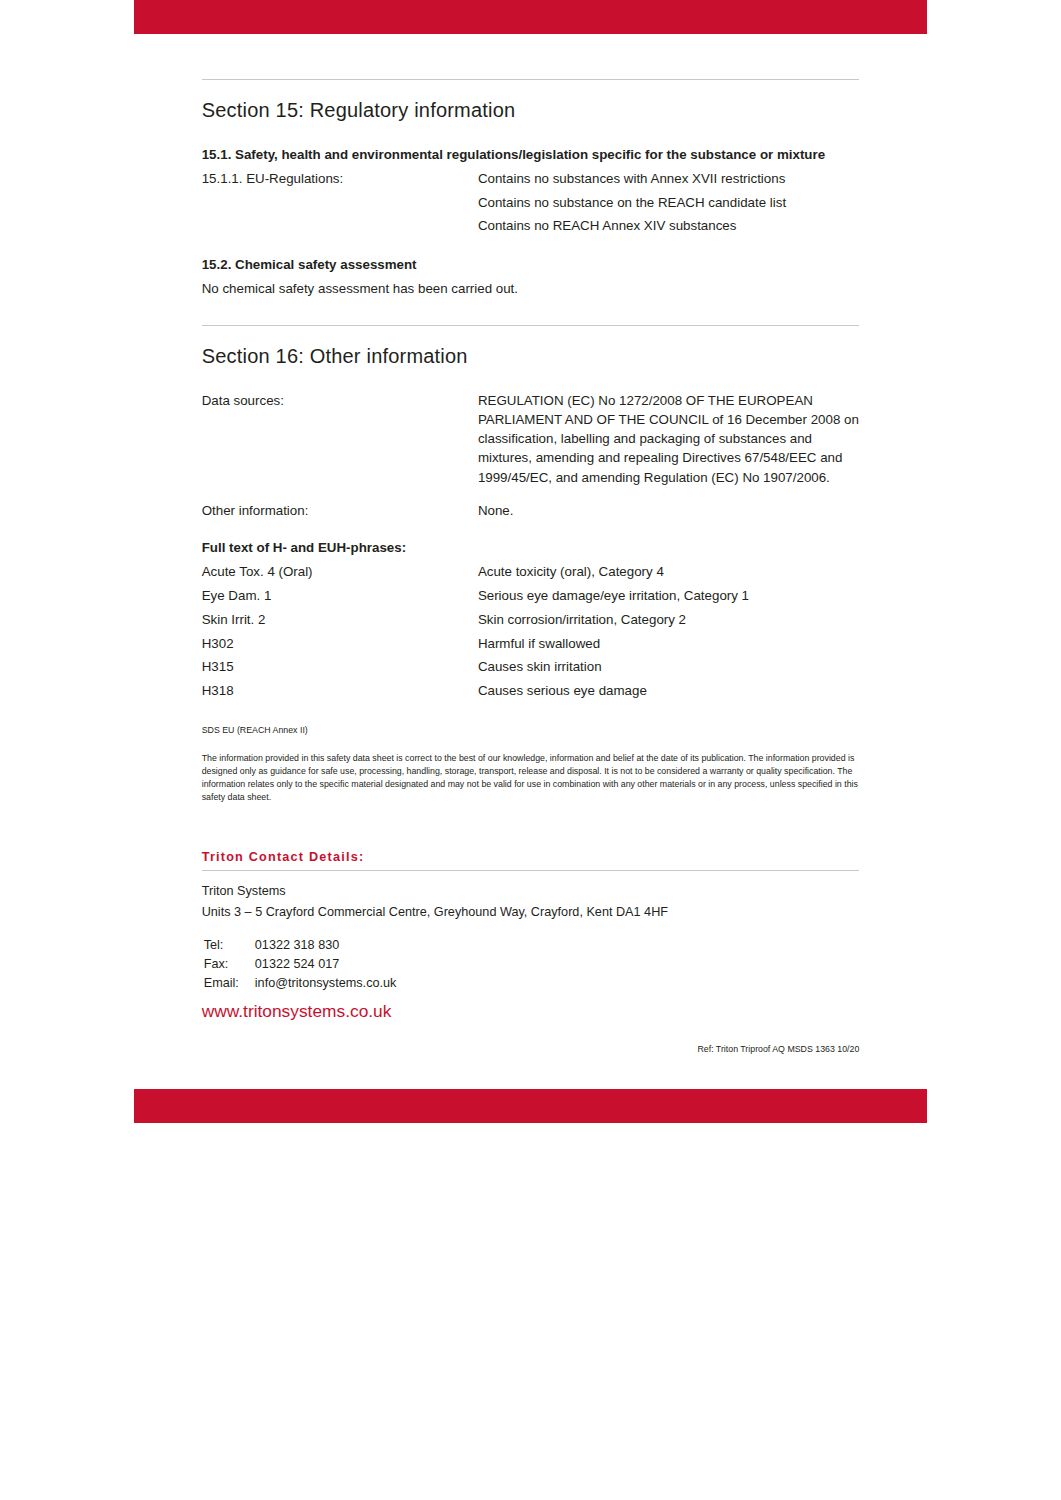Section 15: Regulatory information
15.1. Safety, health and environmental regulations/legislation specific for the substance or mixture
| 15.1.1. EU-Regulations: | Contains no substances with Annex XVII restrictions |
| | Contains no substance on the REACH candidate list |
| | Contains no REACH Annex XIV substances |
15.2. Chemical safety assessment
No chemical safety assessment has been carried out.
Section 16: Other information
| Data sources: | REGULATION (EC) No 1272/2008 OF THE EUROPEAN PARLIAMENT AND OF THE COUNCIL of 16 December 2008 on classification, labelling and packaging of substances and mixtures, amending and repealing Directives 67/548/EEC and 1999/45/EC, and amending Regulation (EC) No 1907/2006. |
| Other information: | None. |
Full text of H- and EUH-phrases:
| Acute Tox. 4 (Oral) | Acute toxicity (oral), Category 4 |
| Eye Dam. 1 | Serious eye damage/eye irritation, Category 1 |
| Skin Irrit. 2 | Skin corrosion/irritation, Category 2 |
| H302 | Harmful if swallowed |
| H315 | Causes skin irritation |
| H318 | Causes serious eye damage |
SDS EU (REACH Annex II)
The information provided in this safety data sheet is correct to the best of our knowledge, information and belief at the date of its publication. The information provided is designed only as guidance for safe use, processing, handling, storage, transport, release and disposal. It is not to be considered a warranty or quality specification. The information relates only to the specific material designated and may not be valid for use in combination with any other materials or in any process, unless specified in this safety data sheet.
Triton Contact Details:
Triton Systems
Units 3 – 5 Crayford Commercial Centre, Greyhound Way, Crayford, Kent DA1 4HF
| Tel: | 01322 318 830 |
| Fax: | 01322 524 017 |
| Email: | info@tritonsystems.co.uk |
www.tritonsystems.co.uk
Ref: Triton Triproof AQ MSDS 1363 10/20